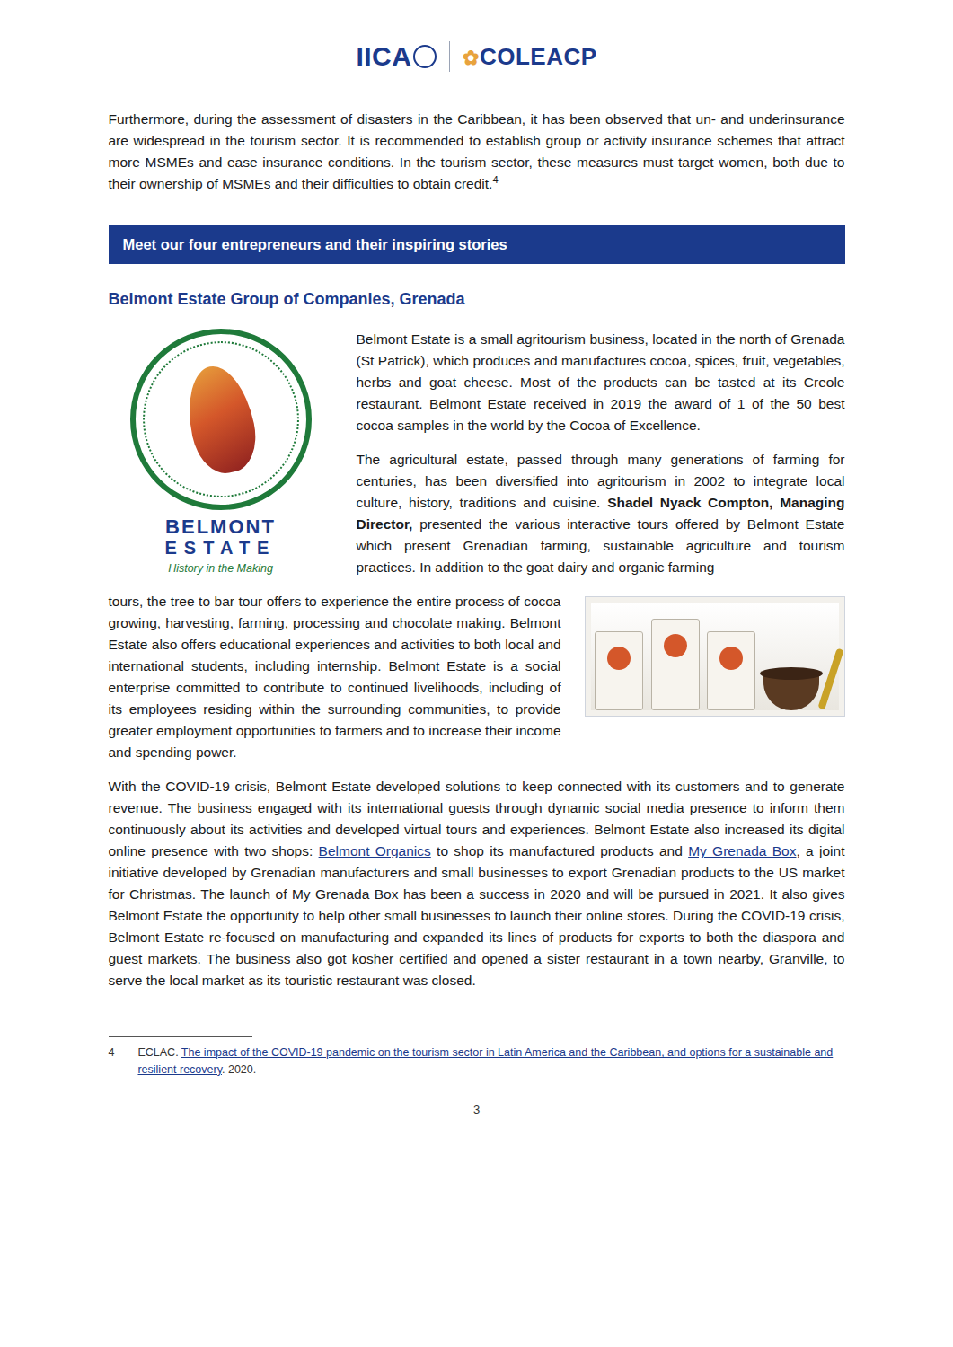IICA ✿COLEACP
Furthermore, during the assessment of disasters in the Caribbean, it has been observed that un- and underinsurance are widespread in the tourism sector. It is recommended to establish group or activity insurance schemes that attract more MSMEs and ease insurance conditions. In the tourism sector, these measures must target women, both due to their ownership of MSMEs and their difficulties to obtain credit.4
Meet our four entrepreneurs and their inspiring stories
Belmont Estate Group of Companies, Grenada
BELMONT ESTATE
History in the Making
Belmont Estate is a small agritourism business, located in the north of Grenada (St Patrick), which produces and manufactures cocoa, spices, fruit, vegetables, herbs and goat cheese. Most of the products can be tasted at its Creole restaurant. Belmont Estate received in 2019 the award of 1 of the 50 best cocoa samples in the world by the Cocoa of Excellence.
The agricultural estate, passed through many generations of farming for centuries, has been diversified into agritourism in 2002 to integrate local culture, history, traditions and cuisine. Shadel Nyack Compton, Managing Director, presented the various interactive tours offered by Belmont Estate which present Grenadian farming, sustainable agriculture and tourism practices. In addition to the goat dairy and organic farming
tours, the tree to bar tour offers to experience the entire process of cocoa growing, harvesting, farming, processing and chocolate making. Belmont Estate also offers educational experiences and activities to both local and international students, including internship. Belmont Estate is a social enterprise committed to contribute to continued livelihoods, including of its employees residing within the surrounding communities, to provide greater employment opportunities to farmers and to increase their income and spending power.
With the COVID-19 crisis, Belmont Estate developed solutions to keep connected with its customers and to generate revenue. The business engaged with its international guests through dynamic social media presence to inform them continuously about its activities and developed virtual tours and experiences. Belmont Estate also increased its digital online presence with two shops: Belmont Organics to shop its manufactured products and My Grenada Box, a joint initiative developed by Grenadian manufacturers and small businesses to export Grenadian products to the US market for Christmas. The launch of My Grenada Box has been a success in 2020 and will be pursued in 2021. It also gives Belmont Estate the opportunity to help other small businesses to launch their online stores. During the COVID-19 crisis, Belmont Estate re-focused on manufacturing and expanded its lines of products for exports to both the diaspora and guest markets. The business also got kosher certified and opened a sister restaurant in a town nearby, Granville, to serve the local market as its touristic restaurant was closed.
4 ECLAC. The impact of the COVID-19 pandemic on the tourism sector in Latin America and the Caribbean, and options for a sustainable and resilient recovery. 2020.
3